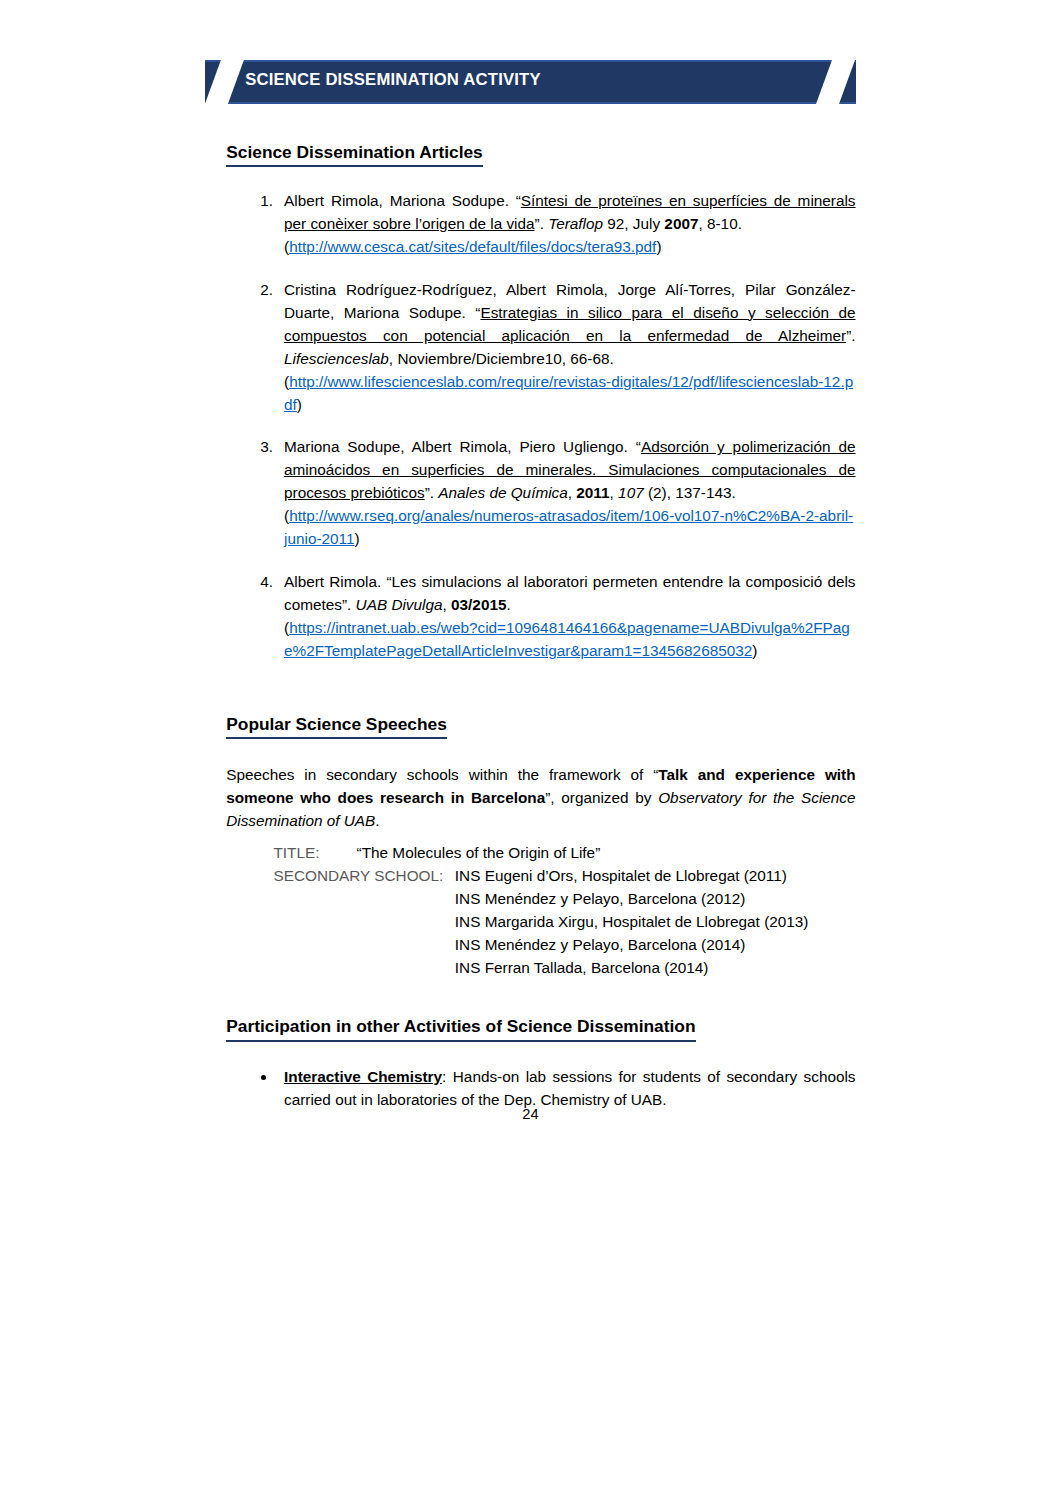SCIENCE DISSEMINATION ACTIVITY
Science Dissemination Articles
Albert Rimola, Mariona Sodupe. “Síntesi de proteïnes en superfícies de minerals per conèixer sobre l’origen de la vida”. Teraflop 92, July 2007, 8-10.
(http://www.cesca.cat/sites/default/files/docs/tera93.pdf)
Cristina Rodríguez-Rodríguez, Albert Rimola, Jorge Alí-Torres, Pilar González-Duarte, Mariona Sodupe. “Estrategias in silico para el diseño y selección de compuestos con potencial aplicación en la enfermedad de Alzheimer”. Lifescienceslab, Noviembre/Diciembre10, 66-68.
(http://www.lifescienceslab.com/require/revistas-digitales/12/pdf/lifescienceslab-12.pdf)
Mariona Sodupe, Albert Rimola, Piero Ugliengo. “Adsorción y polimerización de aminoácidos en superficies de minerales. Simulaciones computacionales de procesos prebióticos”. Anales de Química, 2011, 107 (2), 137-143.
(http://www.rseq.org/anales/numeros-atrasados/item/106-vol107-n%C2%BA-2-abril-junio-2011)
Albert Rimola. “Les simulacions al laboratori permeten entendre la composició dels cometes”. UAB Divulga, 03/2015.
(https://intranet.uab.es/web?cid=1096481464166&pagename=UABDivulga%2FPage%2FTemplatePageDetallArticleInvestigar&param1=1345682685032)
Popular Science Speeches
Speeches in secondary schools within the framework of “Talk and experience with someone who does research in Barcelona”, organized by Observatory for the Science Dissemination of UAB.
TITLE:
“The Molecules of the Origin of Life”
SECONDARY SCHOOL:
INS Eugeni d’Ors, Hospitalet de Llobregat (2011)
INS Menéndez y Pelayo, Barcelona (2012)
INS Margarida Xirgu, Hospitalet de Llobregat (2013)
INS Menéndez y Pelayo, Barcelona (2014)
INS Ferran Tallada, Barcelona (2014)
Participation in other Activities of Science Dissemination
Interactive Chemistry: Hands-on lab sessions for students of secondary schools carried out in laboratories of the Dep. Chemistry of UAB.
24